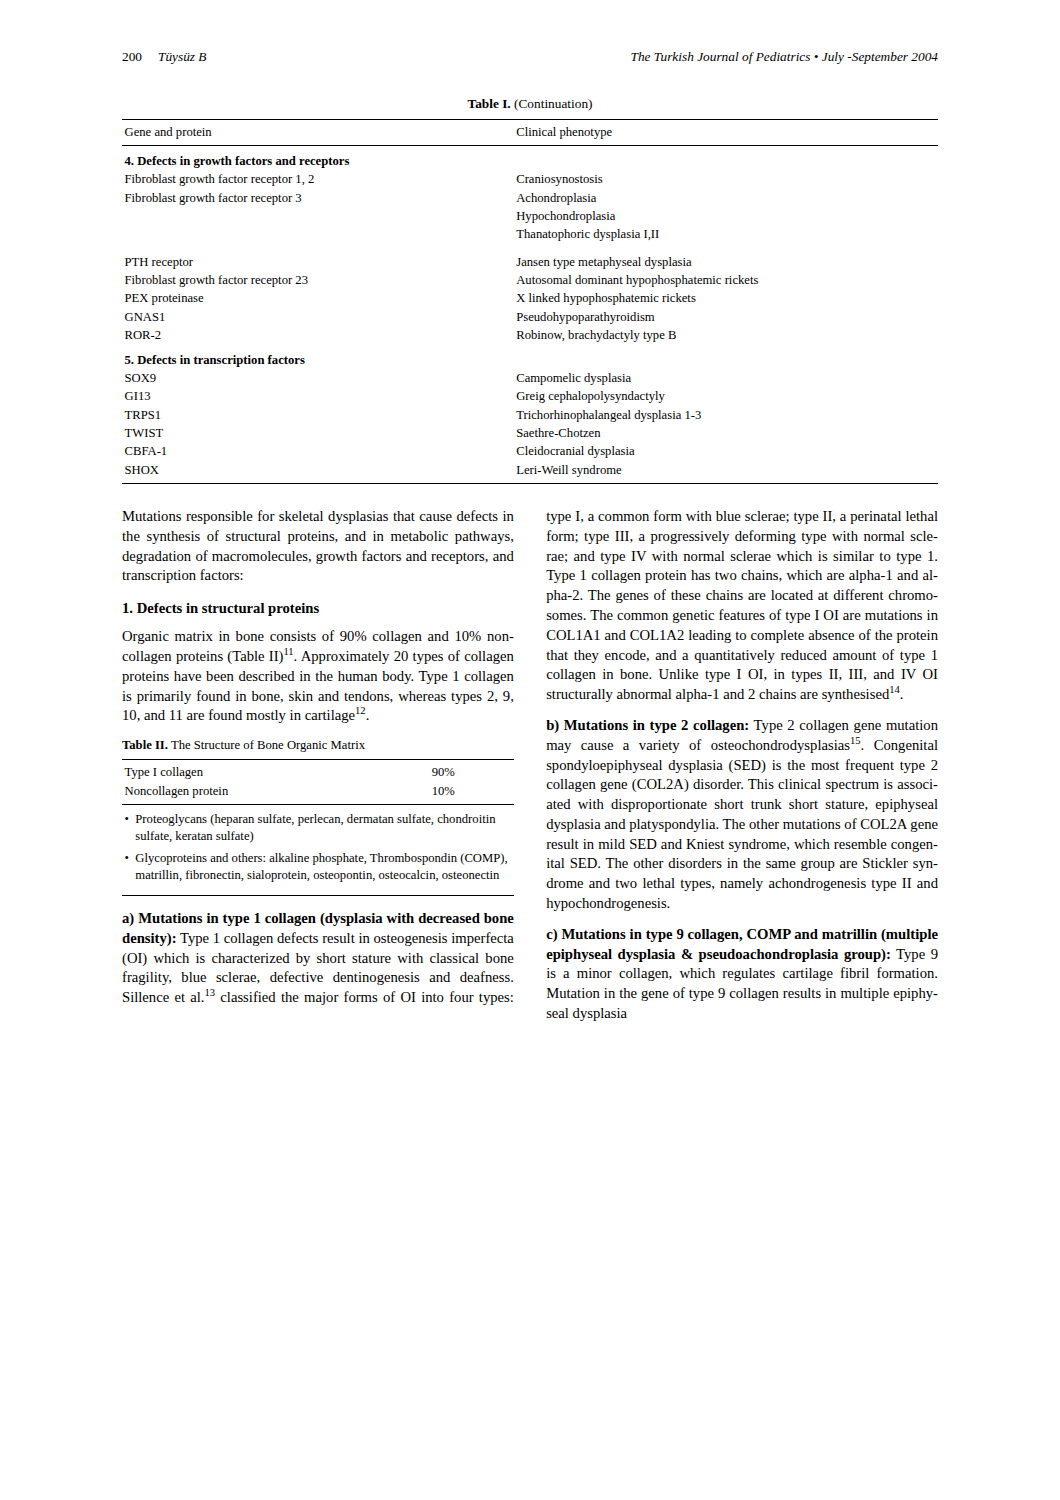200 Tüysüz B The Turkish Journal of Pediatrics • July -September 2004
Table I. (Continuation)
| Gene and protein | Clinical phenotype |
| --- | --- |
| 4. Defects in growth factors and receptors |
| Fibroblast growth factor receptor 1, 2 | Craniosynostosis |
| Fibroblast growth factor receptor 3 | Achondroplasia |
| | Hypochondroplasia |
| | Thanatophoric dysplasia I,II |
| PTH receptor | Jansen type metaphyseal dysplasia |
| Fibroblast growth factor receptor 23 | Autosomal dominant hypophosphatemic rickets |
| PEX proteinase | X linked hypophosphatemic rickets |
| GNAS1 | Pseudohypoparathyroidism |
| ROR-2 | Robinow, brachydactyly type B |
| 5. Defects in transcription factors |
| SOX9 | Campomelic dysplasia |
| GI13 | Greig cephalopolysyndactyly |
| TRPS1 | Trichorhinophalangeal dysplasia 1-3 |
| TWIST | Saethre-Chotzen |
| CBFA-1 | Cleidocranial dysplasia |
| SHOX | Leri-Weill syndrome |
Mutations responsible for skeletal dysplasias that cause defects in the synthesis of structural proteins, and in metabolic pathways, degradation of macromolecules, growth factors and receptors, and transcription factors:
1. Defects in structural proteins
Organic matrix in bone consists of 90% collagen and 10% non-collagen proteins (Table II)11. Approximately 20 types of collagen proteins have been described in the human body. Type 1 collagen is primarily found in bone, skin and tendons, whereas types 2, 9, 10, and 11 are found mostly in cartilage12.
Table II. The Structure of Bone Organic Matrix
| Type I collagen | 90% |
| Noncollagen protein | 10% |
| Proteoglycans (heparan sulfate, perlecan, dermatan sulfate, chondroitin sulfate, keratan sulfate) Glycoproteins and others: alkaline phosphate, Thrombospondin (COMP), matrillin, fibronectin, sialoprotein, osteopontin, osteocalcin, osteonectin |
a) Mutations in type 1 collagen (dysplasia with decreased bone density): Type 1 collagen defects result in osteogenesis imperfecta (OI) which is characterized by short stature with classical bone fragility, blue sclerae, defective dentinogenesis and deafness. Sillence et al.13 classified the major forms of OI into four types: type I, a common form with blue sclerae; type II, a perinatal lethal form; type III, a progressively deforming type with normal sclerae; and type IV with normal sclerae which is similar to type 1. Type 1 collagen protein has two chains, which are alpha-1 and alpha-2. The genes of these chains are located at different chromosomes. The common genetic features of type I OI are mutations in COL1A1 and COL1A2 leading to complete absence of the protein that they encode, and a quantitatively reduced amount of type 1 collagen in bone. Unlike type I OI, in types II, III, and IV OI structurally abnormal alpha-1 and 2 chains are synthesised14.
b) Mutations in type 2 collagen: Type 2 collagen gene mutation may cause a variety of osteochondrodysplasias15. Congenital spondyloepiphyseal dysplasia (SED) is the most frequent type 2 collagen gene (COL2A) disorder. This clinical spectrum is associated with disproportionate short trunk short stature, epiphyseal dysplasia and platyspondylia. The other mutations of COL2A gene result in mild SED and Kniest syndrome, which resemble congenital SED. The other disorders in the same group are Stickler syndrome and two lethal types, namely achondrogenesis type II and hypochondrogenesis.
c) Mutations in type 9 collagen, COMP and matrillin (multiple epiphyseal dysplasia & pseudoachondroplasia group): Type 9 is a minor collagen, which regulates cartilage fibril formation. Mutation in the gene of type 9 collagen results in multiple epiphyseal dysplasia